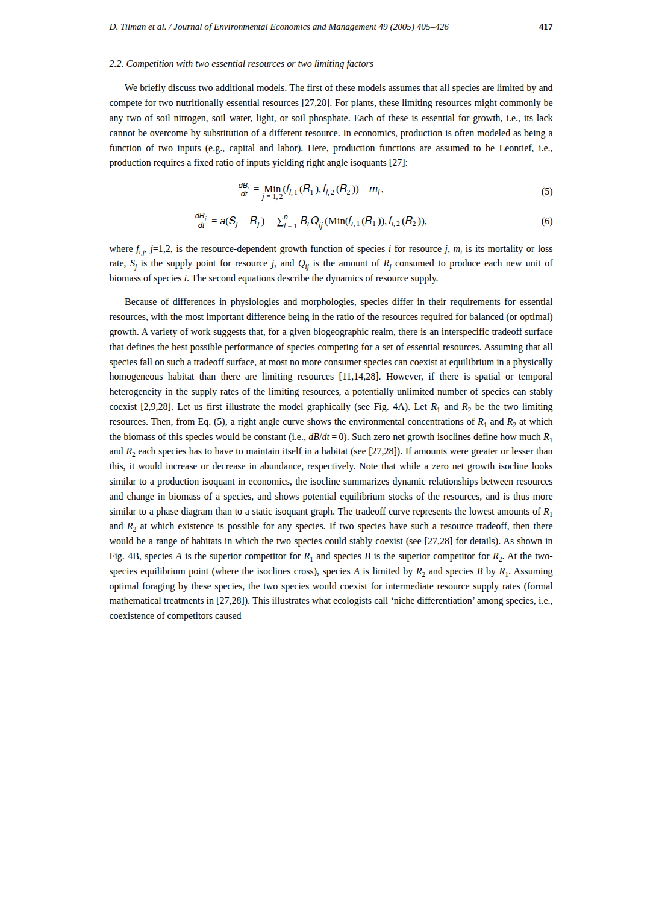D. Tilman et al. / Journal of Environmental Economics and Management 49 (2005) 405–426 417
2.2. Competition with two essential resources or two limiting factors
We briefly discuss two additional models. The first of these models assumes that all species are limited by and compete for two nutritionally essential resources [27,28]. For plants, these limiting resources might commonly be any two of soil nitrogen, soil water, light, or soil phosphate. Each of these is essential for growth, i.e., its lack cannot be overcome by substitution of a different resource. In economics, production is often modeled as being a function of two inputs (e.g., capital and labor). Here, production functions are assumed to be Leontief, i.e., production requires a fixed ratio of inputs yielding right angle isoquants [27]:
dBi dt = Min j=1,2 ( fi,1 (R1) , fi,2 (R2) ) − mi , (5)
dRj dt = a ( Sj − Rj ) − ∑ i=1 n Bi Qij ( Min ( fi,1 (R1) ) , fi,2 (R2) ) , (6)
where fi,j, j=1,2, is the resource-dependent growth function of species i for resource j, mi is its mortality or loss rate, Sj is the supply point for resource j, and Qij is the amount of Rj consumed to produce each new unit of biomass of species i. The second equations describe the dynamics of resource supply.
Because of differences in physiologies and morphologies, species differ in their requirements for essential resources, with the most important difference being in the ratio of the resources required for balanced (or optimal) growth. A variety of work suggests that, for a given biogeographic realm, there is an interspecific tradeoff surface that defines the best possible performance of species competing for a set of essential resources. Assuming that all species fall on such a tradeoff surface, at most no more consumer species can coexist at equilibrium in a physically homogeneous habitat than there are limiting resources [11,14,28]. However, if there is spatial or temporal heterogeneity in the supply rates of the limiting resources, a potentially unlimited number of species can stably coexist [2,9,28]. Let us first illustrate the model graphically (see Fig. 4A). Let R1 and R2 be the two limiting resources. Then, from Eq. (5), a right angle curve shows the environmental concentrations of R1 and R2 at which the biomass of this species would be constant (i.e., dB/dt = 0). Such zero net growth isoclines define how much R1 and R2 each species has to have to maintain itself in a habitat (see [27,28]). If amounts were greater or lesser than this, it would increase or decrease in abundance, respectively. Note that while a zero net growth isocline looks similar to a production isoquant in economics, the isocline summarizes dynamic relationships between resources and change in biomass of a species, and shows potential equilibrium stocks of the resources, and is thus more similar to a phase diagram than to a static isoquant graph. The tradeoff curve represents the lowest amounts of R1 and R2 at which existence is possible for any species. If two species have such a resource tradeoff, then there would be a range of habitats in which the two species could stably coexist (see [27,28] for details). As shown in Fig. 4B, species A is the superior competitor for R1 and species B is the superior competitor for R2. At the two-species equilibrium point (where the isoclines cross), species A is limited by R2 and species B by R1. Assuming optimal foraging by these species, the two species would coexist for intermediate resource supply rates (formal mathematical treatments in [27,28]). This illustrates what ecologists call ‘niche differentiation’ among species, i.e., coexistence of competitors caused